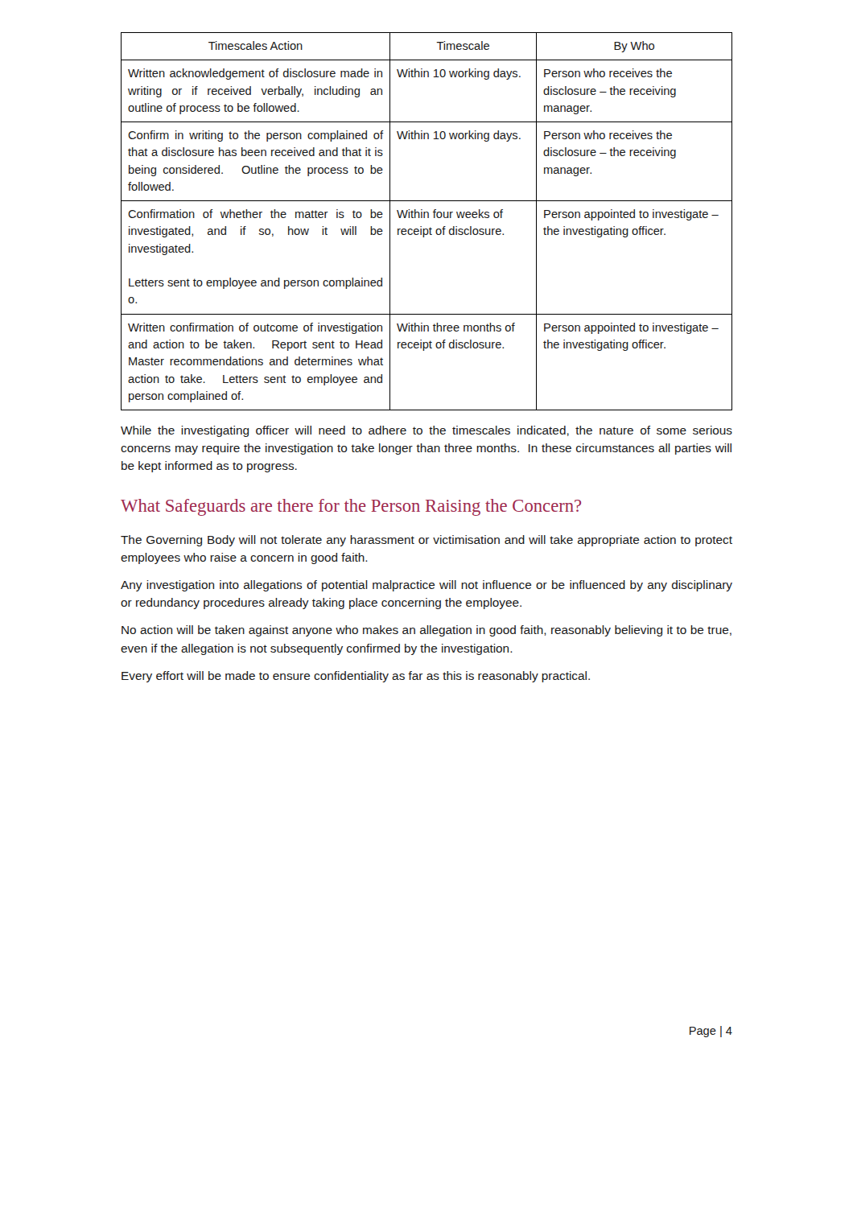| Timescales Action | Timescale | By Who |
| --- | --- | --- |
| Written acknowledgement of disclosure made in writing or if received verbally, including an outline of process to be followed. | Within 10 working days. | Person who receives the disclosure – the receiving manager. |
| Confirm in writing to the person complained of that a disclosure has been received and that it is being considered. Outline the process to be followed. | Within 10 working days. | Person who receives the disclosure – the receiving manager. |
| Confirmation of whether the matter is to be investigated, and if so, how it will be investigated. Letters sent to employee and person complained o. | Within four weeks of receipt of disclosure. | Person appointed to investigate – the investigating officer. |
| Written confirmation of outcome of investigation and action to be taken. Report sent to Head Master recommendations and determines what action to take. Letters sent to employee and person complained of. | Within three months of receipt of disclosure. | Person appointed to investigate – the investigating officer. |
While the investigating officer will need to adhere to the timescales indicated, the nature of some serious concerns may require the investigation to take longer than three months. In these circumstances all parties will be kept informed as to progress.
What Safeguards are there for the Person Raising the Concern?
The Governing Body will not tolerate any harassment or victimisation and will take appropriate action to protect employees who raise a concern in good faith.
Any investigation into allegations of potential malpractice will not influence or be influenced by any disciplinary or redundancy procedures already taking place concerning the employee.
No action will be taken against anyone who makes an allegation in good faith, reasonably believing it to be true, even if the allegation is not subsequently confirmed by the investigation.
Every effort will be made to ensure confidentiality as far as this is reasonably practical.
Page | 4